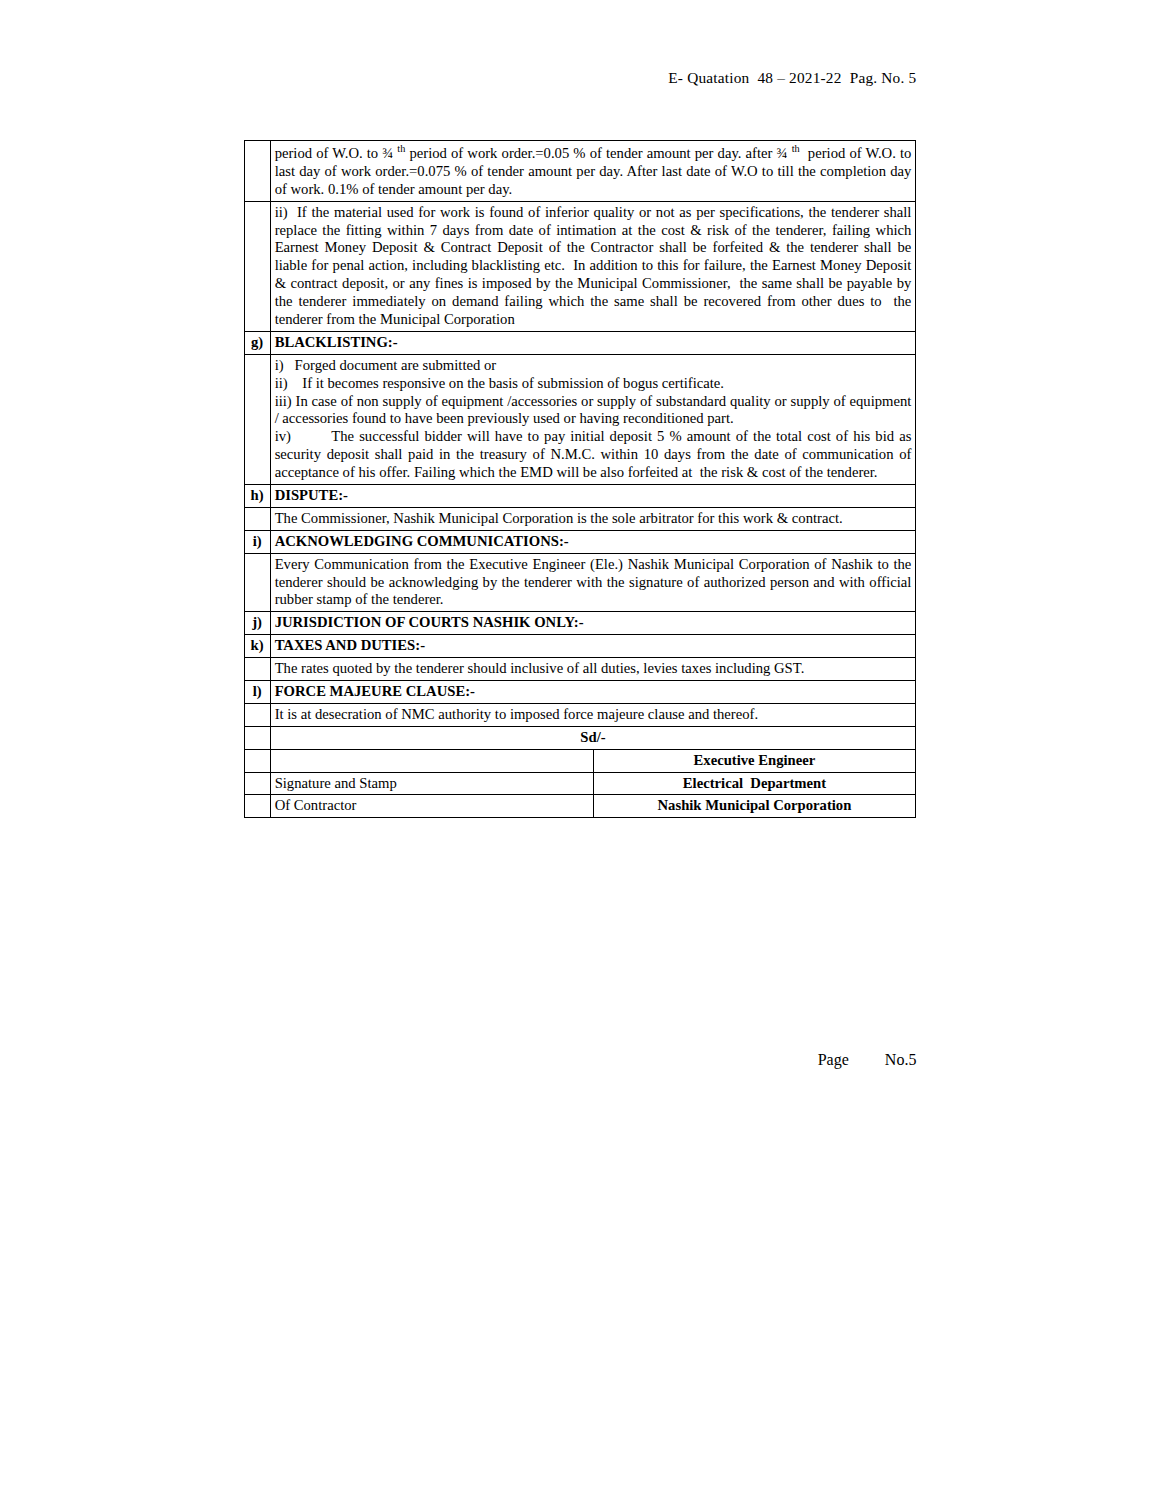E- Quatation 48 – 2021-22 Pag. No. 5
| | period of W.O. to ¾ th period of work order.=0.05 % of tender amount per day. after ¾ th period of W.O. to last day of work order.=0.075 % of tender amount per day. After last date of W.O to till the completion day of work. 0.1% of tender amount per day. |
| | ii) If the material used for work is found of inferior quality or not as per specifications, the tenderer shall replace the fitting within 7 days from date of intimation at the cost & risk of the tenderer, failing which Earnest Money Deposit & Contract Deposit of the Contractor shall be forfeited & the tenderer shall be liable for penal action, including blacklisting etc. In addition to this for failure, the Earnest Money Deposit & contract deposit, or any fines is imposed by the Municipal Commissioner, the same shall be payable by the tenderer immediately on demand failing which the same shall be recovered from other dues to the tenderer from the Municipal Corporation |
| g) | BLACKLISTING:- |
| | i) Forged document are submitted or ii) If it becomes responsive on the basis of submission of bogus certificate. iii) In case of non supply of equipment /accessories or supply of substandard quality or supply of equipment / accessories found to have been previously used or having reconditioned part. iv) The successful bidder will have to pay initial deposit 5 % amount of the total cost of his bid as security deposit shall paid in the treasury of N.M.C. within 10 days from the date of communication of acceptance of his offer. Failing which the EMD will be also forfeited at the risk & cost of the tenderer. |
| h) | DISPUTE:- |
| | The Commissioner, Nashik Municipal Corporation is the sole arbitrator for this work & contract. |
| i) | ACKNOWLEDGING COMMUNICATIONS:- |
| | Every Communication from the Executive Engineer (Ele.) Nashik Municipal Corporation of Nashik to the tenderer should be acknowledging by the tenderer with the signature of authorized person and with official rubber stamp of the tenderer. |
| j) | JURISDICTION OF COURTS NASHIK ONLY:- |
| k) | TAXES AND DUTIES:- |
| | The rates quoted by the tenderer should inclusive of all duties, levies taxes including GST. |
| l) | FORCE MAJEURE CLAUSE:- |
| | It is at desecration of NMC authority to imposed force majeure clause and thereof. |
| | Sd/- |
| | | Executive Engineer |
| | Signature and Stamp | Electrical Department |
| | Of Contractor | Nashik Municipal Corporation |
Page No.5